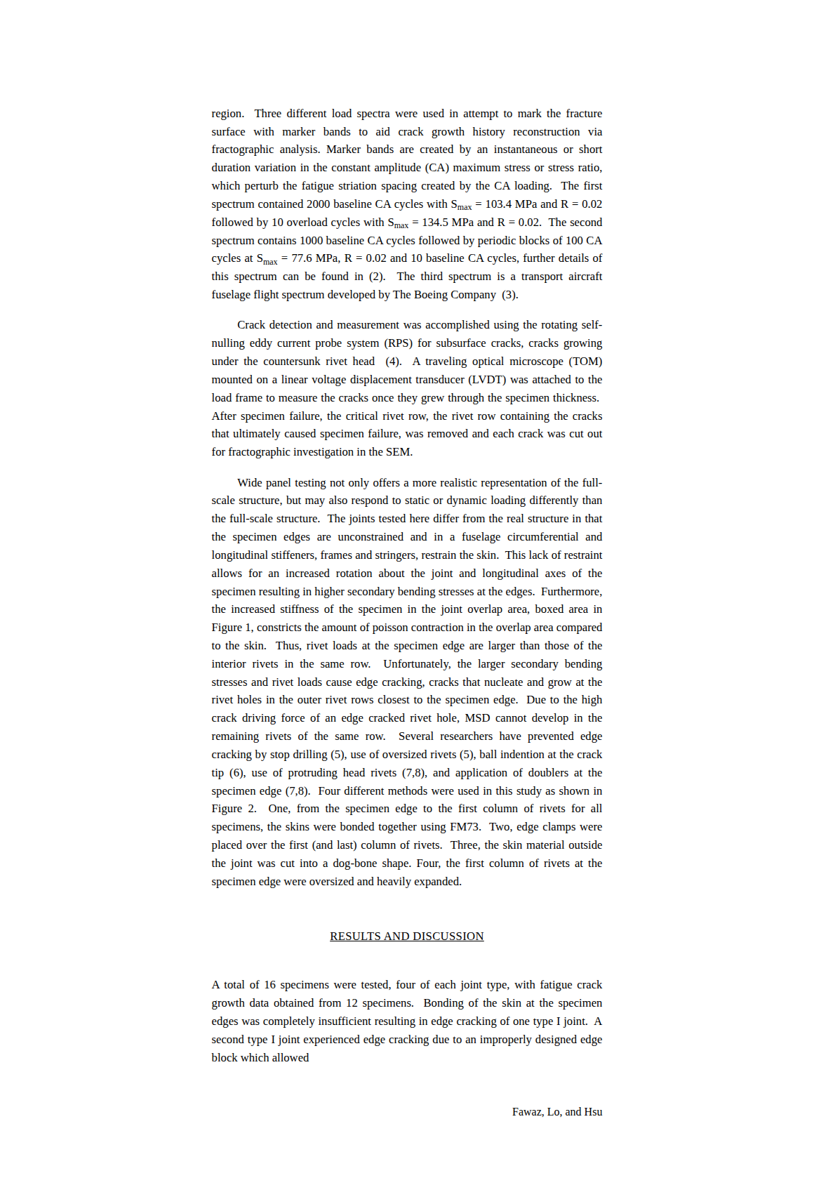region. Three different load spectra were used in attempt to mark the fracture surface with marker bands to aid crack growth history reconstruction via fractographic analysis. Marker bands are created by an instantaneous or short duration variation in the constant amplitude (CA) maximum stress or stress ratio, which perturb the fatigue striation spacing created by the CA loading. The first spectrum contained 2000 baseline CA cycles with Smax = 103.4 MPa and R = 0.02 followed by 10 overload cycles with Smax = 134.5 MPa and R = 0.02. The second spectrum contains 1000 baseline CA cycles followed by periodic blocks of 100 CA cycles at Smax = 77.6 MPa, R = 0.02 and 10 baseline CA cycles, further details of this spectrum can be found in (2). The third spectrum is a transport aircraft fuselage flight spectrum developed by The Boeing Company (3).
Crack detection and measurement was accomplished using the rotating self-nulling eddy current probe system (RPS) for subsurface cracks, cracks growing under the countersunk rivet head (4). A traveling optical microscope (TOM) mounted on a linear voltage displacement transducer (LVDT) was attached to the load frame to measure the cracks once they grew through the specimen thickness. After specimen failure, the critical rivet row, the rivet row containing the cracks that ultimately caused specimen failure, was removed and each crack was cut out for fractographic investigation in the SEM.
Wide panel testing not only offers a more realistic representation of the full-scale structure, but may also respond to static or dynamic loading differently than the full-scale structure. The joints tested here differ from the real structure in that the specimen edges are unconstrained and in a fuselage circumferential and longitudinal stiffeners, frames and stringers, restrain the skin. This lack of restraint allows for an increased rotation about the joint and longitudinal axes of the specimen resulting in higher secondary bending stresses at the edges. Furthermore, the increased stiffness of the specimen in the joint overlap area, boxed area in Figure 1, constricts the amount of poisson contraction in the overlap area compared to the skin. Thus, rivet loads at the specimen edge are larger than those of the interior rivets in the same row. Unfortunately, the larger secondary bending stresses and rivet loads cause edge cracking, cracks that nucleate and grow at the rivet holes in the outer rivet rows closest to the specimen edge. Due to the high crack driving force of an edge cracked rivet hole, MSD cannot develop in the remaining rivets of the same row. Several researchers have prevented edge cracking by stop drilling (5), use of oversized rivets (5), ball indention at the crack tip (6), use of protruding head rivets (7,8), and application of doublers at the specimen edge (7,8). Four different methods were used in this study as shown in Figure 2. One, from the specimen edge to the first column of rivets for all specimens, the skins were bonded together using FM73. Two, edge clamps were placed over the first (and last) column of rivets. Three, the skin material outside the joint was cut into a dog-bone shape. Four, the first column of rivets at the specimen edge were oversized and heavily expanded.
RESULTS AND DISCUSSION
A total of 16 specimens were tested, four of each joint type, with fatigue crack growth data obtained from 12 specimens. Bonding of the skin at the specimen edges was completely insufficient resulting in edge cracking of one type I joint. A second type I joint experienced edge cracking due to an improperly designed edge block which allowed
Fawaz, Lo, and Hsu